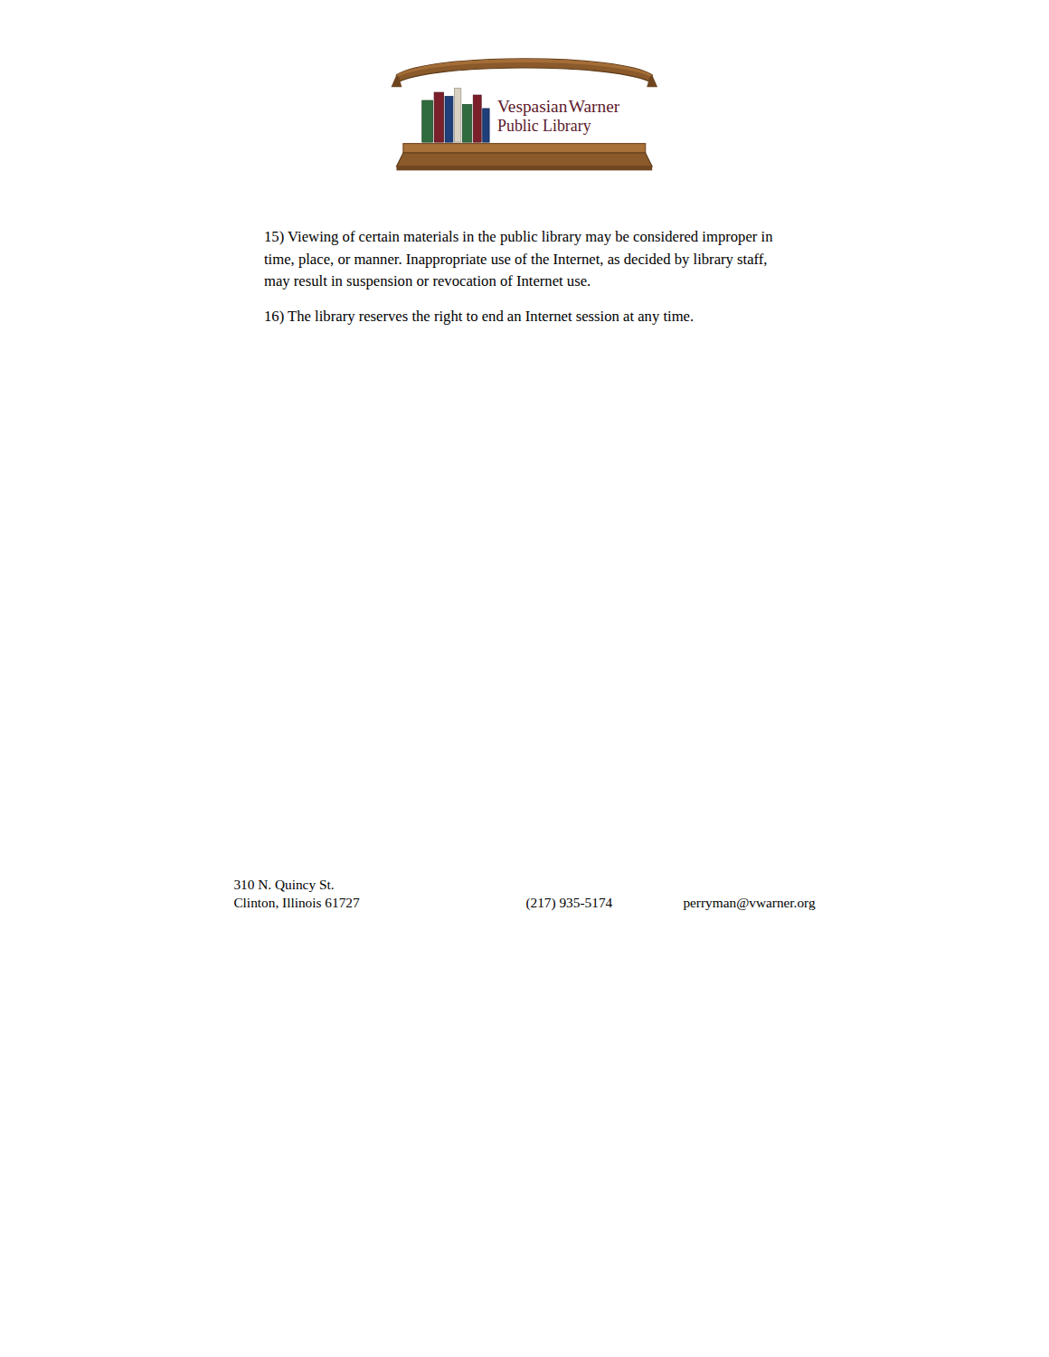VespasianWarner Public Library
15) Viewing of certain materials in the public library may be considered improper in time, place, or manner. Inappropriate use of the Internet, as decided by library staff, may result in suspension or revocation of Internet use.
16) The library reserves the right to end an Internet session at any time.
310 N. Quincy St.
Clinton, Illinois 61727
(217) 935-5174
perryman@vwarner.org